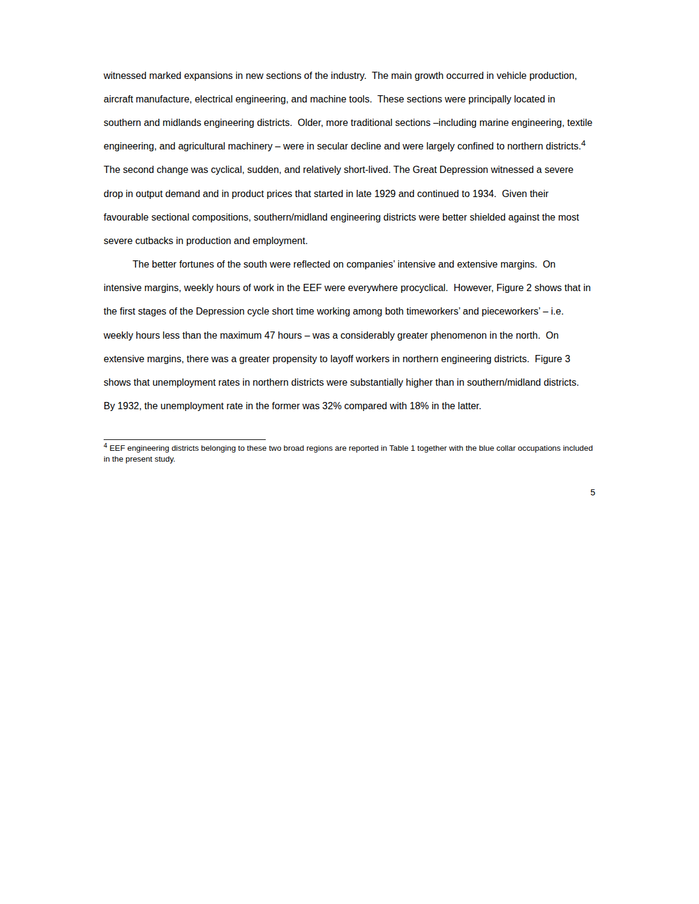witnessed marked expansions in new sections of the industry. The main growth occurred in vehicle production, aircraft manufacture, electrical engineering, and machine tools. These sections were principally located in southern and midlands engineering districts. Older, more traditional sections –including marine engineering, textile engineering, and agricultural machinery – were in secular decline and were largely confined to northern districts.4 The second change was cyclical, sudden, and relatively short-lived. The Great Depression witnessed a severe drop in output demand and in product prices that started in late 1929 and continued to 1934. Given their favourable sectional compositions, southern/midland engineering districts were better shielded against the most severe cutbacks in production and employment.
The better fortunes of the south were reflected on companies’ intensive and extensive margins. On intensive margins, weekly hours of work in the EEF were everywhere procyclical. However, Figure 2 shows that in the first stages of the Depression cycle short time working among both timeworkers’ and pieceworkers’ – i.e. weekly hours less than the maximum 47 hours – was a considerably greater phenomenon in the north. On extensive margins, there was a greater propensity to layoff workers in northern engineering districts. Figure 3 shows that unemployment rates in northern districts were substantially higher than in southern/midland districts. By 1932, the unemployment rate in the former was 32% compared with 18% in the latter.
4 EEF engineering districts belonging to these two broad regions are reported in Table 1 together with the blue collar occupations included in the present study.
5